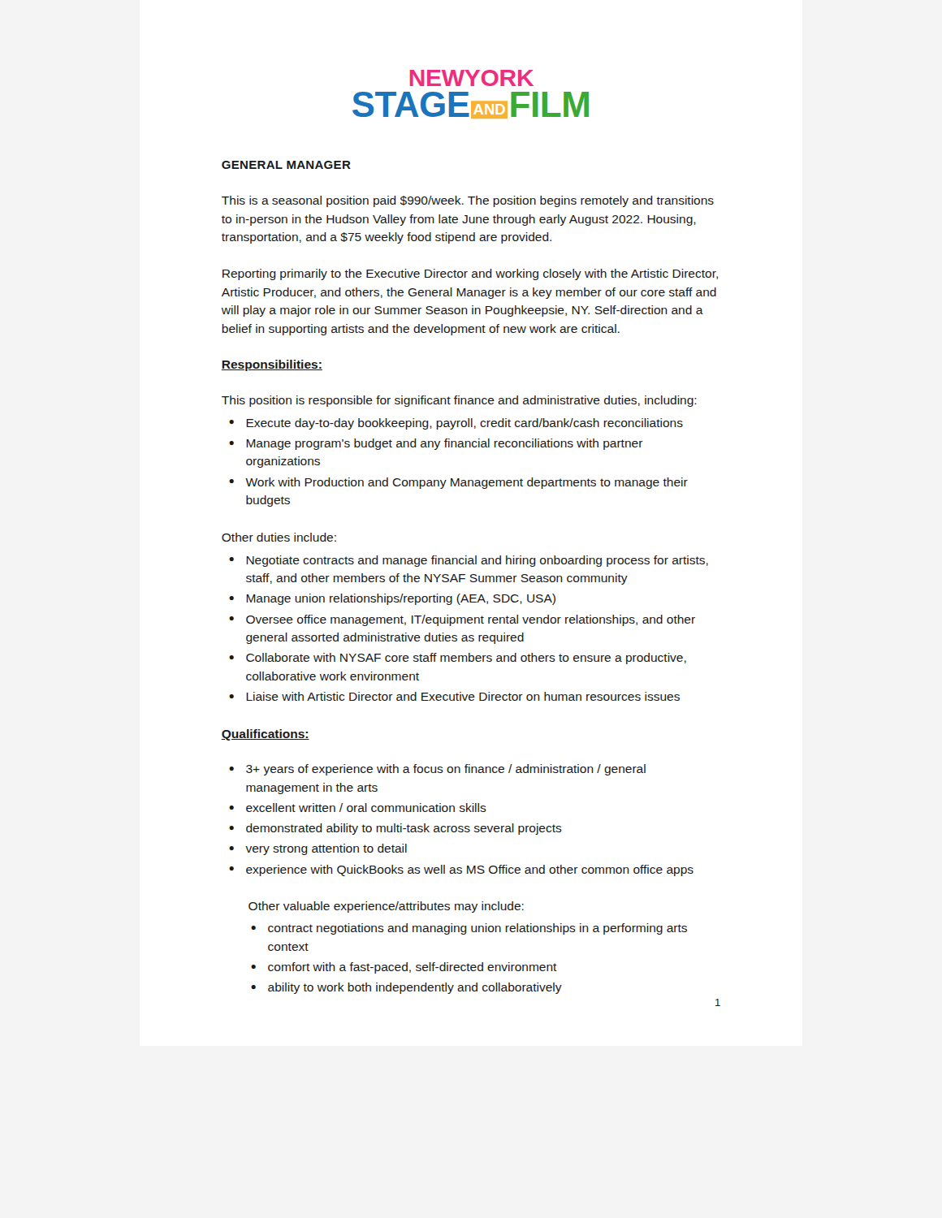NEW YORK
STAGE AND FILM
General Manager
This is a seasonal position paid $990/week. The position begins remotely and transitions to in-person in the Hudson Valley from late June through early August 2022. Housing, transportation, and a $75 weekly food stipend are provided.
Reporting primarily to the Executive Director and working closely with the Artistic Director, Artistic Producer, and others, the General Manager is a key member of our core staff and will play a major role in our Summer Season in Poughkeepsie, NY. Self-direction and a belief in supporting artists and the development of new work are critical.
Responsibilities:
This position is responsible for significant finance and administrative duties, including:
Execute day-to-day bookkeeping, payroll, credit card/bank/cash reconciliations
Manage program's budget and any financial reconciliations with partner organizations
Work with Production and Company Management departments to manage their budgets
Other duties include:
Negotiate contracts and manage financial and hiring onboarding process for artists, staff, and other members of the NYSAF Summer Season community
Manage union relationships/reporting (AEA, SDC, USA)
Oversee office management, IT/equipment rental vendor relationships, and other general assorted administrative duties as required
Collaborate with NYSAF core staff members and others to ensure a productive, collaborative work environment
Liaise with Artistic Director and Executive Director on human resources issues
Qualifications:
3+ years of experience with a focus on finance / administration / general management in the arts
excellent written / oral communication skills
demonstrated ability to multi-task across several projects
very strong attention to detail
experience with QuickBooks as well as MS Office and other common office apps
Other valuable experience/attributes may include:
contract negotiations and managing union relationships in a performing arts context
comfort with a fast-paced, self-directed environment
ability to work both independently and collaboratively
1